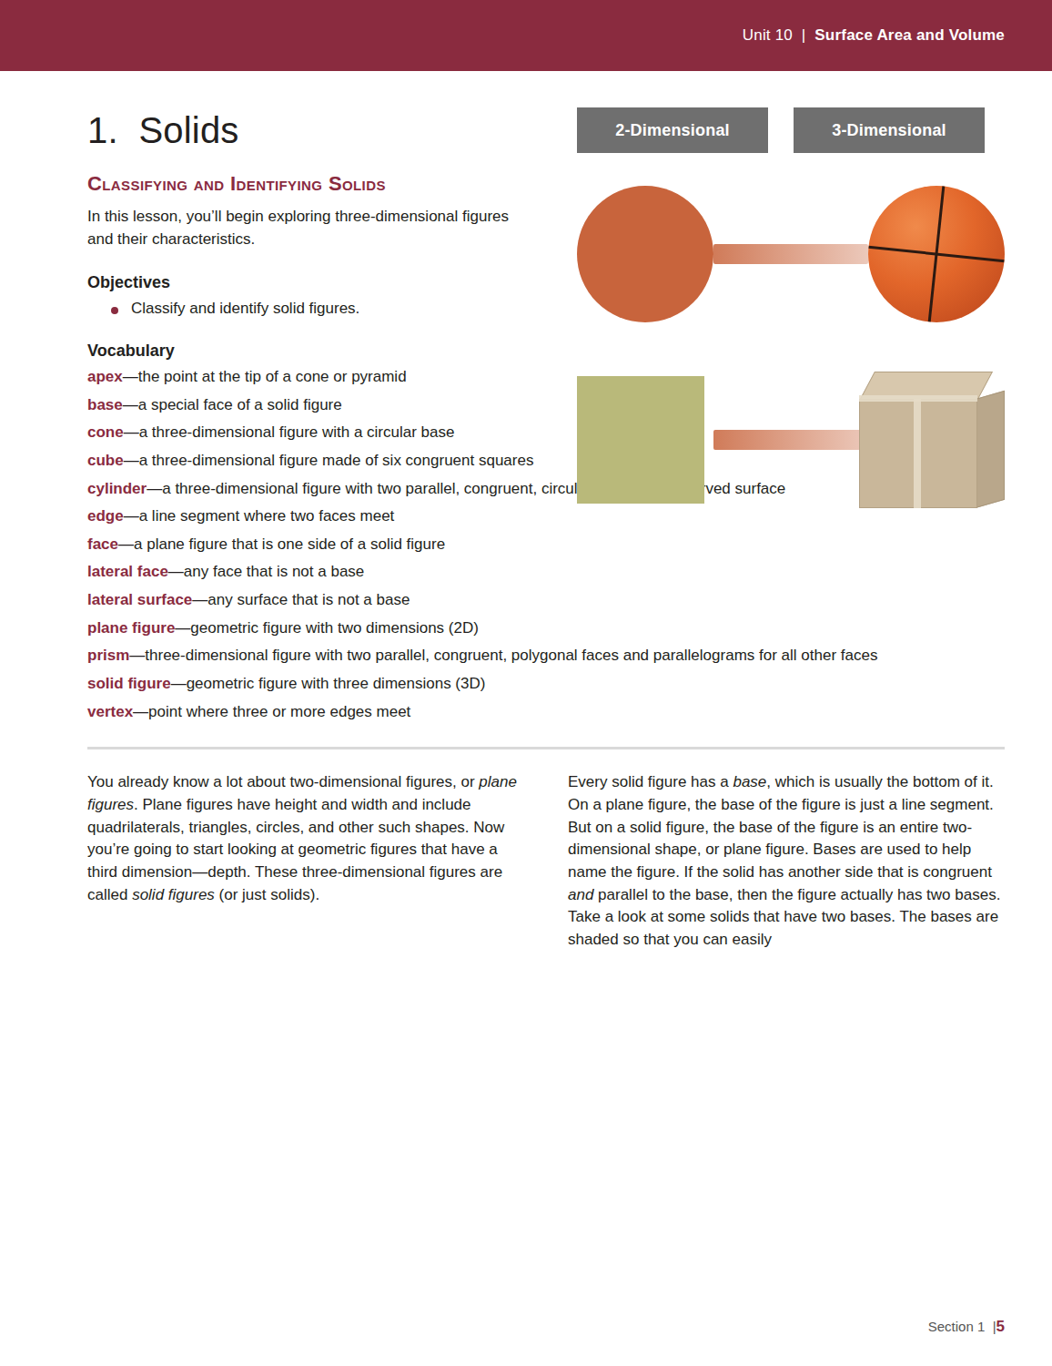Unit 10 | Surface Area and Volume
2-Dimensional
3-Dimensional
1. Solids
Classifying and Identifying Solids
In this lesson, you’ll begin exploring three-dimensional figures and their characteristics.
Objectives
Classify and identify solid figures.
Vocabulary
apex—the point at the tip of a cone or pyramid
base—a special face of a solid figure
cone—a three-dimensional figure with a circular base
cube—a three-dimensional figure made of six congruent squares
cylinder—a three-dimensional figure with two parallel, congruent, circular bases and a curved surface
edge—a line segment where two faces meet
face—a plane figure that is one side of a solid figure
lateral face—any face that is not a base
lateral surface—any surface that is not a base
plane figure—geometric figure with two dimensions (2D)
prism—three-dimensional figure with two parallel, congruent, polygonal faces and parallelograms for all other faces
solid figure—geometric figure with three dimensions (3D)
vertex—point where three or more edges meet
You already know a lot about two-dimensional figures, or plane figures. Plane figures have height and width and include quadrilaterals, triangles, circles, and other such shapes. Now you’re going to start looking at geometric figures that have a third dimension—depth. These three-dimensional figures are called solid figures (or just solids).
Every solid figure has a base, which is usually the bottom of it. On a plane figure, the base of the figure is just a line segment. But on a solid figure, the base of the figure is an entire two-dimensional shape, or plane figure. Bases are used to help name the figure. If the solid has another side that is congruent and parallel to the base, then the figure actually has two bases. Take a look at some solids that have two bases. The bases are shaded so that you can easily
Section 1 |5